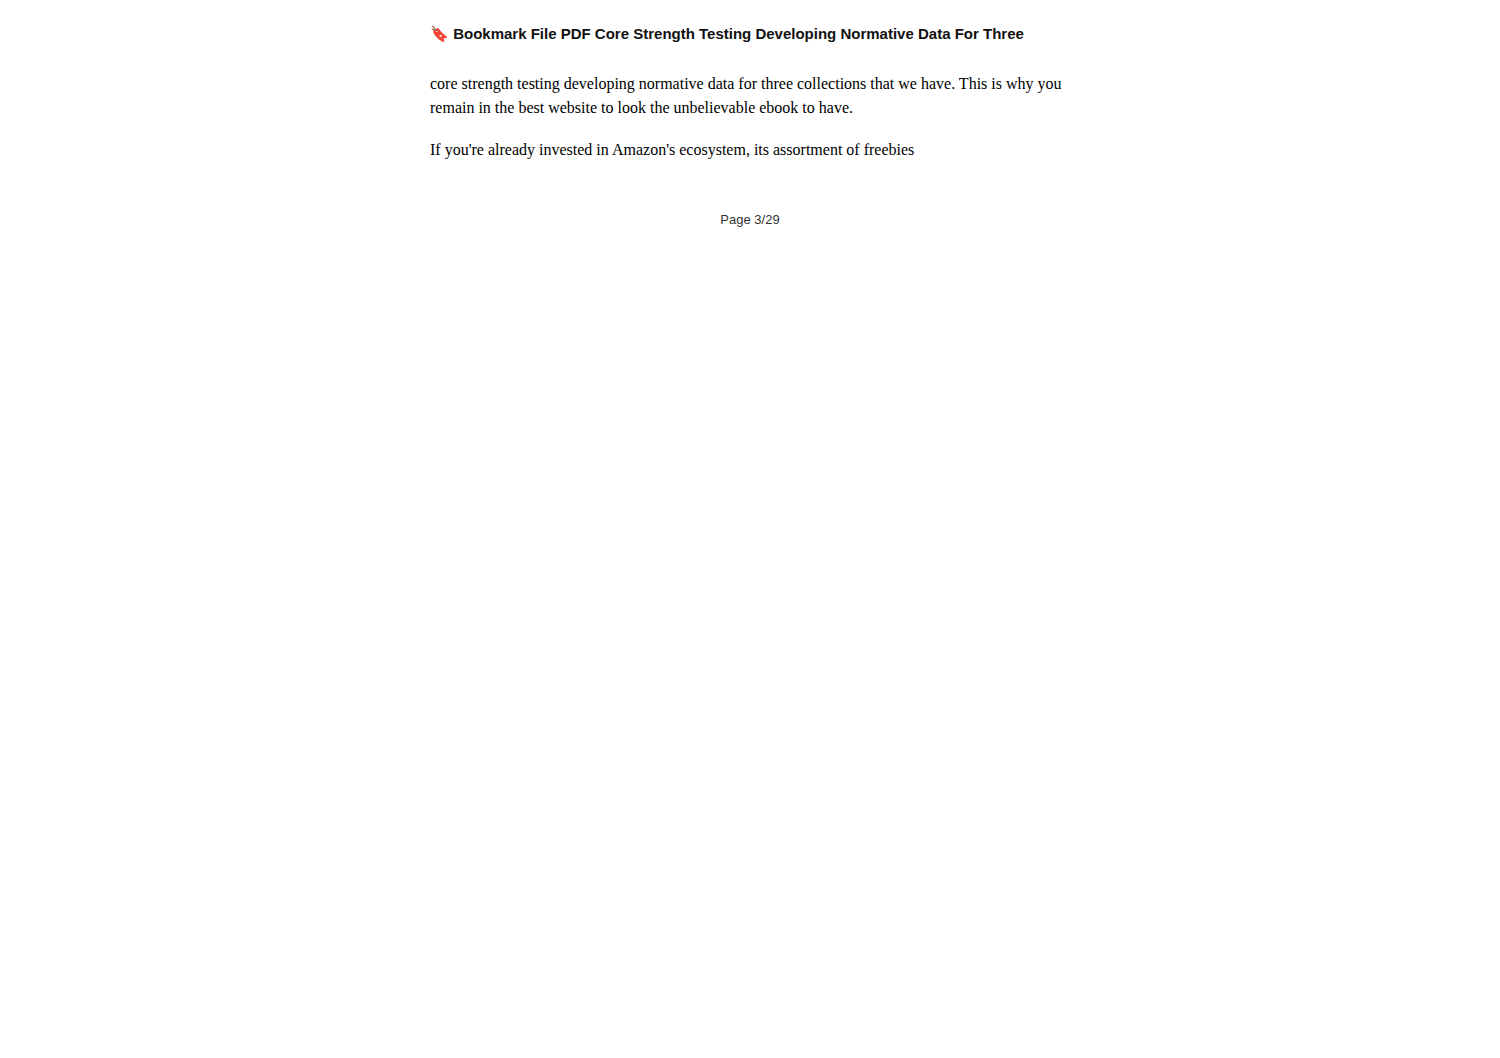🔖 Bookmark File PDF Core Strength Testing Developing Normative Data For Three
core strength testing developing normative data for three collections that we have. This is why you remain in the best website to look the unbelievable ebook to have.
If you're already invested in Amazon's ecosystem, its assortment of freebies
Page 3/29